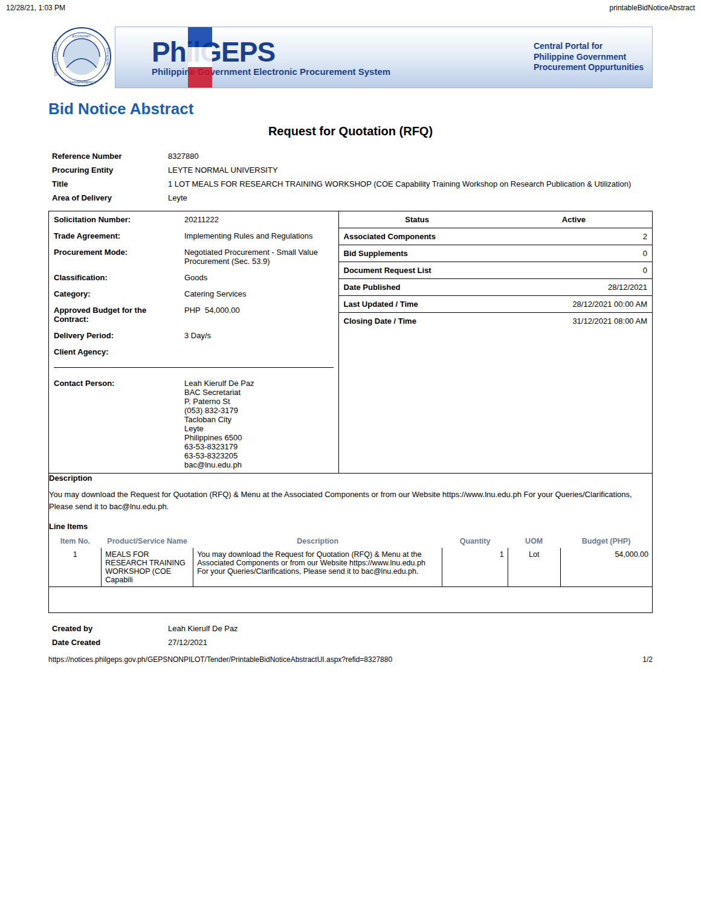12/28/21, 1:03 PM printableBidNoticeAbstract
Help
ECONOMY EFFICIENCY TRANSPARENCY COMPETITIVENESS
Phil GEPS
Philippine Government Electronic Procurement System
Central Portal for
Philippine Government
Procurement Oppurtunities
Bid Notice Abstract
Request for Quotation (RFQ)
| Reference Number | 8327880 |
| Procuring Entity | LEYTE NORMAL UNIVERSITY |
| Title | 1 LOT MEALS FOR RESEARCH TRAINING WORKSHOP (COE Capability Training Workshop on Research Publication & Utilization) |
| Area of Delivery | Leyte |
| / Solicitation Number: / 20211222 / / Trade Agreement: / Implementing Rules and Regulations / / Procurement Mode: / Negotiated Procurement - Small Value Procurement (Sec. 53.9) / / Classification: / Goods / / Category: / Catering Services / / Approved Budget for the Contract: / PHP 54,000.00 / / Delivery Period: / 3 Day/s / / Client Agency: / / / Contact Person: / Leah Kierulf De Paz BAC Secretariat P. Paterno St (053) 832-3179 Tacloban City Leyte Philippines 6500 63-53-8323179 63-53-8323205 bac@lnu.edu.ph / | / Status / Active / / Associated Components / 2 / / Bid Supplements / 0 / / Document Request List / 0 / / Date Published / 28/12/2021 / / Last Updated / Time / 28/12/2021 00:00 AM / / Closing Date / Time / 31/12/2021 08:00 AM / |
| Description You may download the Request for Quotation (RFQ) & Menu at the Associated Components or from our Website https://www.lnu.edu.ph For your Queries/Clarifications, Please send it to bac@lnu.edu.ph. Line Items / Item No. / Product/Service Name / Description / Quantity / UOM / Budget (PHP) / / --- / --- / --- / --- / --- / --- / / 1 / MEALS FOR RESEARCH TRAINING WORKSHOP (COE Capabili / You may download the Request for Quotation (RFQ) & Menu at the Associated Components or from our Website https://www.lnu.edu.ph For your Queries/Clarifications, Please send it to bac@lnu.edu.ph. / 1 / Lot / 54,000.00 / |
| Created by | Leah Kierulf De Paz |
| Date Created | 27/12/2021 |
https://notices.philgeps.gov.ph/GEPSNONPILOT/Tender/PrintableBidNoticeAbstractUI.aspx?refid=8327880 1/2